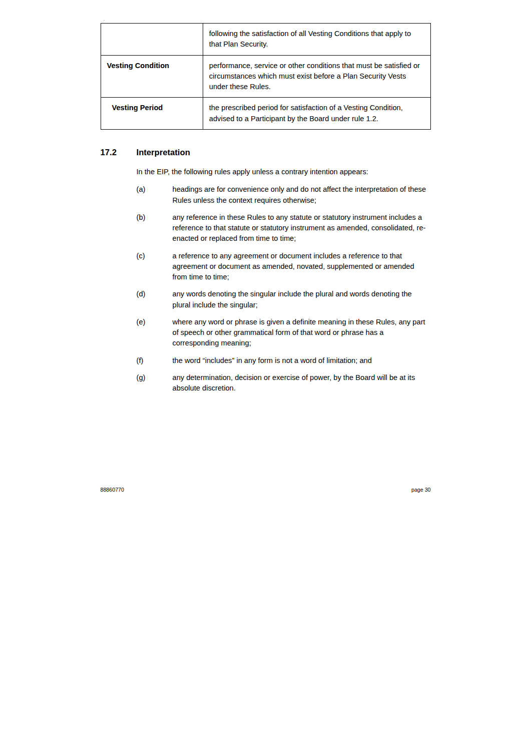.
| | following the satisfaction of all Vesting Conditions that apply to that Plan Security. |
| Vesting Condition | performance, service or other conditions that must be satisfied or circumstances which must exist before a Plan Security Vests under these Rules. |
| Vesting Period | the prescribed period for satisfaction of a Vesting Condition, advised to a Participant by the Board under rule 1.2. |
17.2 Interpretation
In the EIP, the following rules apply unless a contrary intention appears:
(a) headings are for convenience only and do not affect the interpretation of these Rules unless the context requires otherwise;
(b) any reference in these Rules to any statute or statutory instrument includes a reference to that statute or statutory instrument as amended, consolidated, re-enacted or replaced from time to time;
(c) a reference to any agreement or document includes a reference to that agreement or document as amended, novated, supplemented or amended from time to time;
(d) any words denoting the singular include the plural and words denoting the plural include the singular;
(e) where any word or phrase is given a definite meaning in these Rules, any part of speech or other grammatical form of that word or phrase has a corresponding meaning;
(f) the word “includes” in any form is not a word of limitation; and
(g) any determination, decision or exercise of power, by the Board will be at its absolute discretion.
88860770 page 30